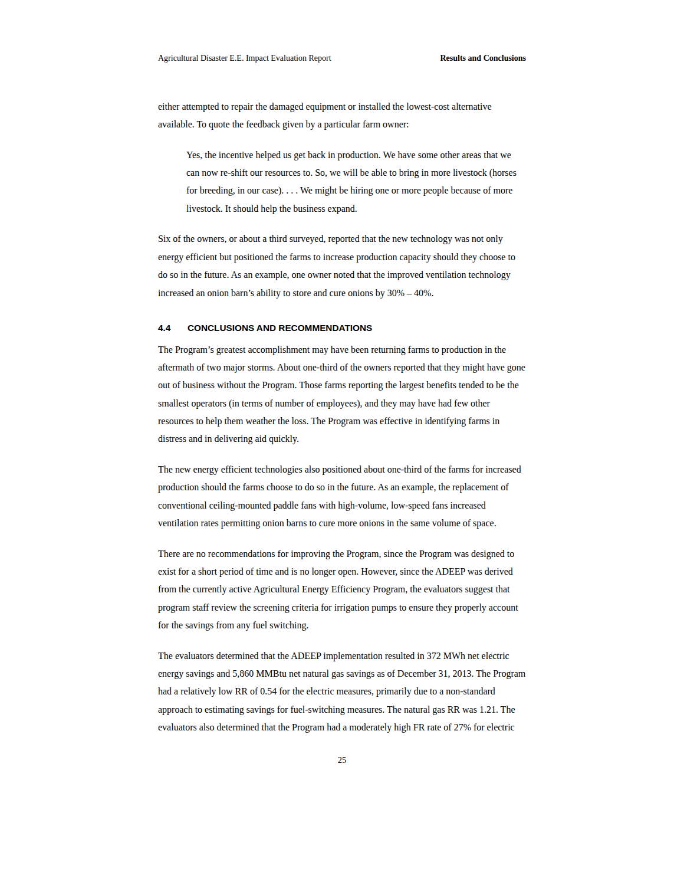Agricultural Disaster E.E. Impact Evaluation Report
Results and Conclusions
either attempted to repair the damaged equipment or installed the lowest-cost alternative available. To quote the feedback given by a particular farm owner:
Yes, the incentive helped us get back in production. We have some other areas that we can now re-shift our resources to. So, we will be able to bring in more livestock (horses for breeding, in our case). . . . We might be hiring one or more people because of more livestock. It should help the business expand.
Six of the owners, or about a third surveyed, reported that the new technology was not only energy efficient but positioned the farms to increase production capacity should they choose to do so in the future. As an example, one owner noted that the improved ventilation technology increased an onion barn’s ability to store and cure onions by 30% – 40%.
4.4 CONCLUSIONS AND RECOMMENDATIONS
The Program’s greatest accomplishment may have been returning farms to production in the aftermath of two major storms. About one-third of the owners reported that they might have gone out of business without the Program. Those farms reporting the largest benefits tended to be the smallest operators (in terms of number of employees), and they may have had few other resources to help them weather the loss. The Program was effective in identifying farms in distress and in delivering aid quickly.
The new energy efficient technologies also positioned about one-third of the farms for increased production should the farms choose to do so in the future. As an example, the replacement of conventional ceiling-mounted paddle fans with high-volume, low-speed fans increased ventilation rates permitting onion barns to cure more onions in the same volume of space.
There are no recommendations for improving the Program, since the Program was designed to exist for a short period of time and is no longer open. However, since the ADEEP was derived from the currently active Agricultural Energy Efficiency Program, the evaluators suggest that program staff review the screening criteria for irrigation pumps to ensure they properly account for the savings from any fuel switching.
The evaluators determined that the ADEEP implementation resulted in 372 MWh net electric energy savings and 5,860 MMBtu net natural gas savings as of December 31, 2013. The Program had a relatively low RR of 0.54 for the electric measures, primarily due to a non-standard approach to estimating savings for fuel-switching measures. The natural gas RR was 1.21. The evaluators also determined that the Program had a moderately high FR rate of 27% for electric
25